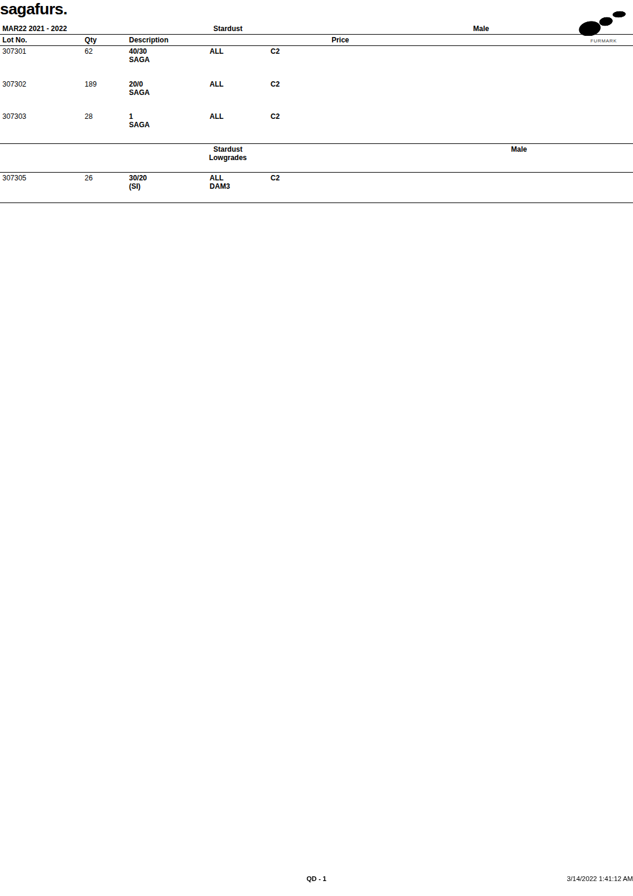FURMARK
sagafurs.
| MAR22 2021 - 2022 | Stardust | Male |
| --- | --- | --- |
| Lot No. | Qty | Description | Price | |
| 307301 | 62 | 40/30 ALL C2 SAGA | | |
| 307302 | 189 | 20/0 ALL C2 SAGA | | |
| 307303 | 28 | 1 ALL C2 SAGA | | |
| | | Stardust Lowgrades | | Male |
| 307305 | 26 | 30/20 ALL C2 (SI) DAM3 | | |
QD - 1
3/14/2022 1:41:12 AM